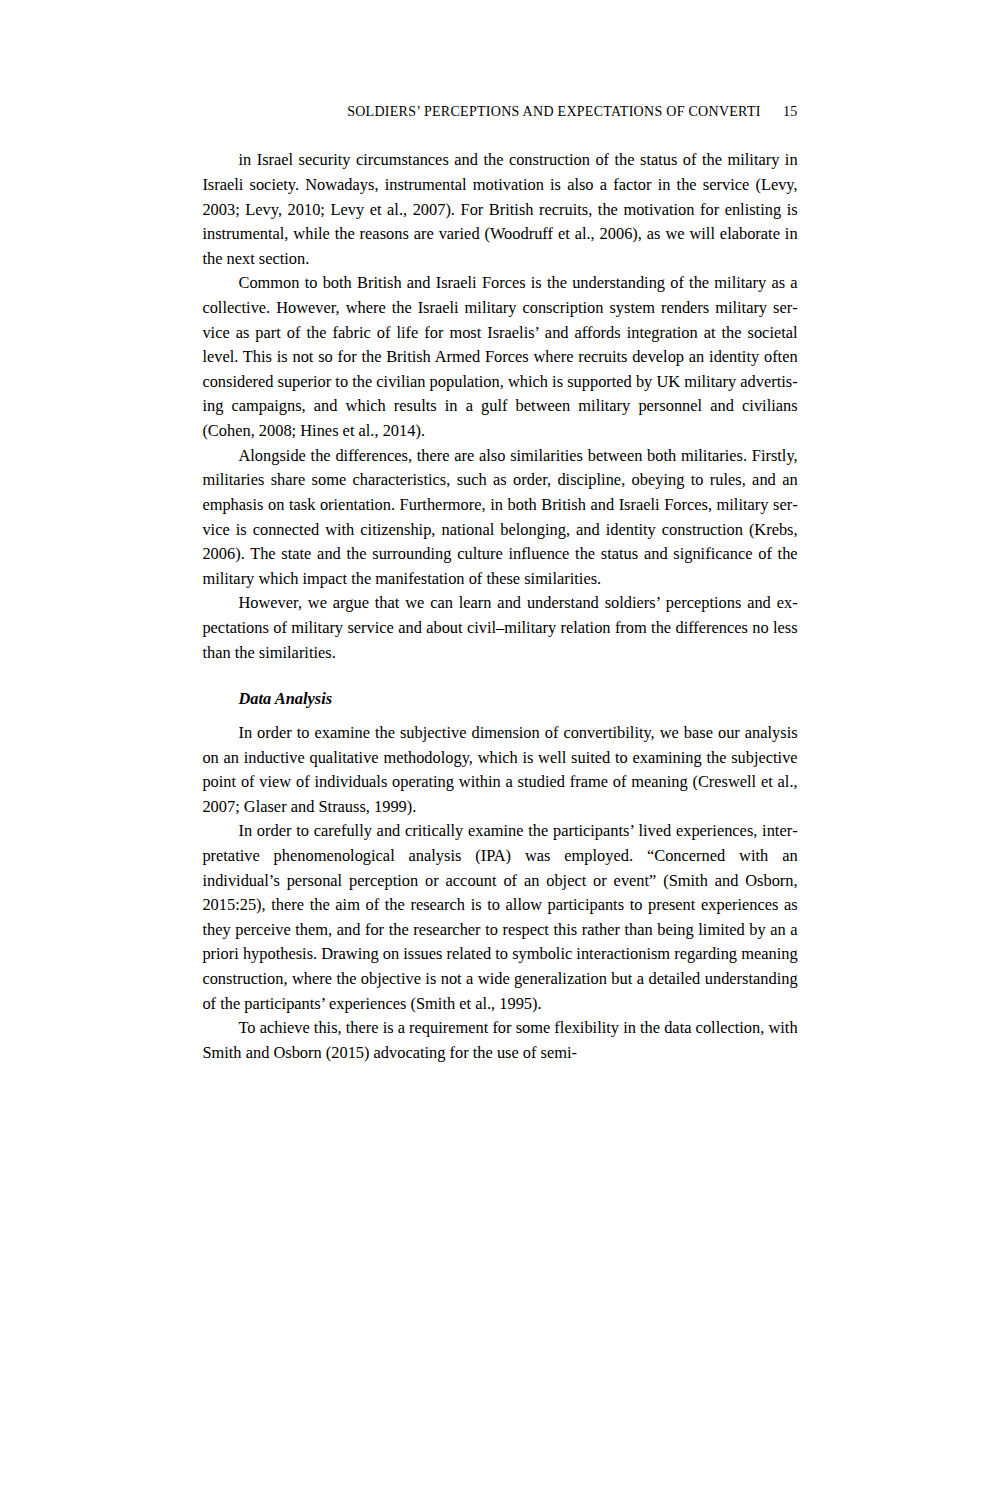SOLDIERS’ PERCEPTIONS AND EXPECTATIONS OF CONVERTI15
in Israel security circumstances and the construction of the status of the military in Israeli society. Nowadays, instrumental motivation is also a factor in the service (Levy, 2003; Levy, 2010; Levy et al., 2007). For British recruits, the motivation for enlisting is instrumental, while the reasons are varied (Woodruff et al., 2006), as we will elaborate in the next section.
Common to both British and Israeli Forces is the understanding of the military as a collective. However, where the Israeli military conscription system renders military service as part of the fabric of life for most Israelis’ and affords integration at the societal level. This is not so for the British Armed Forces where recruits develop an identity often considered superior to the civilian population, which is supported by UK military advertising campaigns, and which results in a gulf between military personnel and civilians (Cohen, 2008; Hines et al., 2014).
Alongside the differences, there are also similarities between both militaries. Firstly, militaries share some characteristics, such as order, discipline, obeying to rules, and an emphasis on task orientation. Furthermore, in both British and Israeli Forces, military service is connected with citizenship, national belonging, and identity construction (Krebs, 2006). The state and the surrounding culture influence the status and significance of the military which impact the manifestation of these similarities.
However, we argue that we can learn and understand soldiers’ perceptions and expectations of military service and about civil–military relation from the differences no less than the similarities.
Data Analysis
In order to examine the subjective dimension of convertibility, we base our analysis on an inductive qualitative methodology, which is well suited to examining the subjective point of view of individuals operating within a studied frame of meaning (Creswell et al., 2007; Glaser and Strauss, 1999).
In order to carefully and critically examine the participants’ lived experiences, interpretative phenomenological analysis (IPA) was employed. “Concerned with an individual’s personal perception or account of an object or event” (Smith and Osborn, 2015:25), there the aim of the research is to allow participants to present experiences as they perceive them, and for the researcher to respect this rather than being limited by an a priori hypothesis. Drawing on issues related to symbolic interactionism regarding meaning construction, where the objective is not a wide generalization but a detailed understanding of the participants’ experiences (Smith et al., 1995).
To achieve this, there is a requirement for some flexibility in the data collection, with Smith and Osborn (2015) advocating for the use of semi-